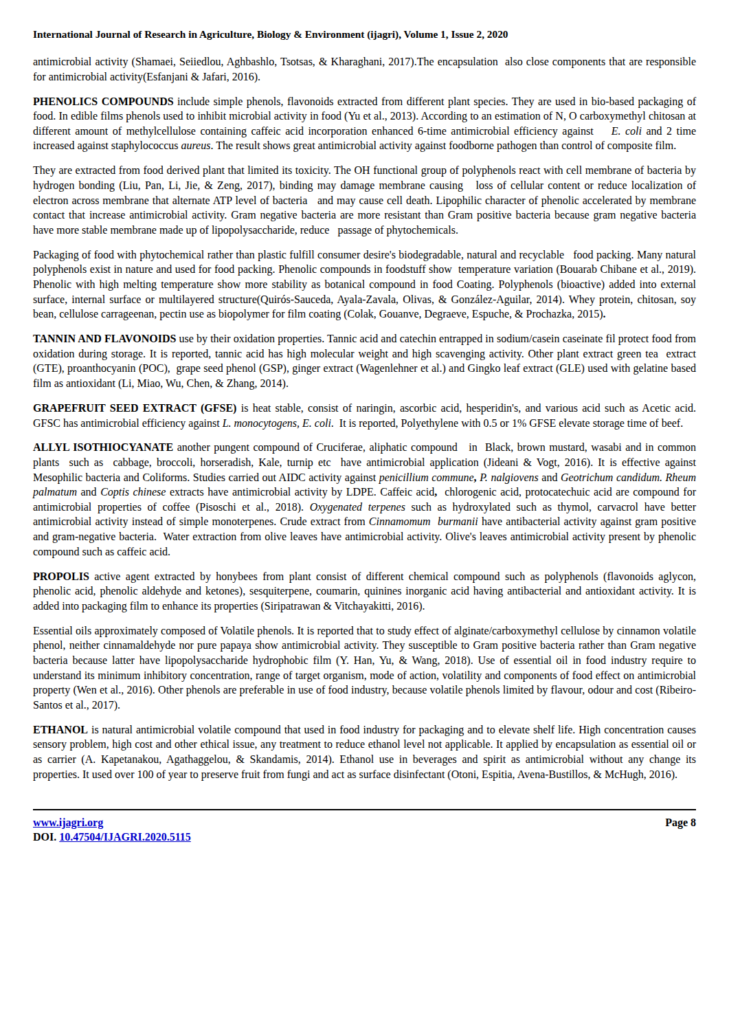International Journal of Research in Agriculture, Biology & Environment (ijagri), Volume 1, Issue 2, 2020
antimicrobial activity (Shamaei, Seiiedlou, Aghbashlo, Tsotsas, & Kharaghani, 2017).The encapsulation also close components that are responsible for antimicrobial activity(Esfanjani & Jafari, 2016).
PHENOLICS COMPOUNDS include simple phenols, flavonoids extracted from different plant species. They are used in bio-based packaging of food. In edible films phenols used to inhibit microbial activity in food (Yu et al., 2013). According to an estimation of N, O carboxymethyl chitosan at different amount of methylcellulose containing caffeic acid incorporation enhanced 6-time antimicrobial efficiency against E. coli and 2 time increased against staphylococcus aureus. The result shows great antimicrobial activity against foodborne pathogen than control of composite film.
They are extracted from food derived plant that limited its toxicity. The OH functional group of polyphenols react with cell membrane of bacteria by hydrogen bonding (Liu, Pan, Li, Jie, & Zeng, 2017), binding may damage membrane causing loss of cellular content or reduce localization of electron across membrane that alternate ATP level of bacteria and may cause cell death. Lipophilic character of phenolic accelerated by membrane contact that increase antimicrobial activity. Gram negative bacteria are more resistant than Gram positive bacteria because gram negative bacteria have more stable membrane made up of lipopolysaccharide, reduce passage of phytochemicals.
Packaging of food with phytochemical rather than plastic fulfill consumer desire's biodegradable, natural and recyclable food packing. Many natural polyphenols exist in nature and used for food packing. Phenolic compounds in foodstuff show temperature variation (Bouarab Chibane et al., 2019). Phenolic with high melting temperature show more stability as botanical compound in food Coating. Polyphenols (bioactive) added into external surface, internal surface or multilayered structure(Quirós-Sauceda, Ayala-Zavala, Olivas, & González-Aguilar, 2014). Whey protein, chitosan, soy bean, cellulose carrageenan, pectin use as biopolymer for film coating (Colak, Gouanve, Degraeve, Espuche, & Prochazka, 2015).
TANNIN AND FLAVONOIDS use by their oxidation properties. Tannic acid and catechin entrapped in sodium/casein caseinate fil protect food from oxidation during storage. It is reported, tannic acid has high molecular weight and high scavenging activity. Other plant extract green tea extract (GTE), proanthocyanin (POC), grape seed phenol (GSP), ginger extract (Wagenlehner et al.) and Gingko leaf extract (GLE) used with gelatine based film as antioxidant (Li, Miao, Wu, Chen, & Zhang, 2014).
GRAPEFRUIT SEED EXTRACT (GFSE) is heat stable, consist of naringin, ascorbic acid, hesperidin's, and various acid such as Acetic acid. GFSC has antimicrobial efficiency against L. monocytogens, E. coli. It is reported, Polyethylene with 0.5 or 1% GFSE elevate storage time of beef.
ALLYL ISOTHIOCYANATE another pungent compound of Cruciferae, aliphatic compound in Black, brown mustard, wasabi and in common plants such as cabbage, broccoli, horseradish, Kale, turnip etc have antimicrobial application (Jideani & Vogt, 2016). It is effective against Mesophilic bacteria and Coliforms. Studies carried out AIDC activity against penicillium commune, P. nalgiovens and Geotrichum candidum. Rheum palmatum and Coptis chinese extracts have antimicrobial activity by LDPE. Caffeic acid, chlorogenic acid, protocatechuic acid are compound for antimicrobial properties of coffee (Pisoschi et al., 2018). Oxygenated terpenes such as hydroxylated such as thymol, carvacrol have better antimicrobial activity instead of simple monoterpenes. Crude extract from Cinnamomum burmanii have antibacterial activity against gram positive and gram-negative bacteria. Water extraction from olive leaves have antimicrobial activity. Olive's leaves antimicrobial activity present by phenolic compound such as caffeic acid.
PROPOLIS active agent extracted by honybees from plant consist of different chemical compound such as polyphenols (flavonoids aglycon, phenolic acid, phenolic aldehyde and ketones), sesquiterpene, coumarin, quinines inorganic acid having antibacterial and antioxidant activity. It is added into packaging film to enhance its properties (Siripatrawan & Vitchayakitti, 2016).
Essential oils approximately composed of Volatile phenols. It is reported that to study effect of alginate/carboxymethyl cellulose by cinnamon volatile phenol, neither cinnamaldehyde nor pure papaya show antimicrobial activity. They susceptible to Gram positive bacteria rather than Gram negative bacteria because latter have lipopolysaccharide hydrophobic film (Y. Han, Yu, & Wang, 2018). Use of essential oil in food industry require to understand its minimum inhibitory concentration, range of target organism, mode of action, volatility and components of food effect on antimicrobial property (Wen et al., 2016). Other phenols are preferable in use of food industry, because volatile phenols limited by flavour, odour and cost (Ribeiro-Santos et al., 2017).
ETHANOL is natural antimicrobial volatile compound that used in food industry for packaging and to elevate shelf life. High concentration causes sensory problem, high cost and other ethical issue, any treatment to reduce ethanol level not applicable. It applied by encapsulation as essential oil or as carrier (A. Kapetanakou, Agathaggelou, & Skandamis, 2014). Ethanol use in beverages and spirit as antimicrobial without any change its properties. It used over 100 of year to preserve fruit from fungi and act as surface disinfectant (Otoni, Espitia, Avena-Bustillos, & McHugh, 2016).
www.ijagri.org
DOI. 10.47504/IJAGRI.2020.5115
Page 8